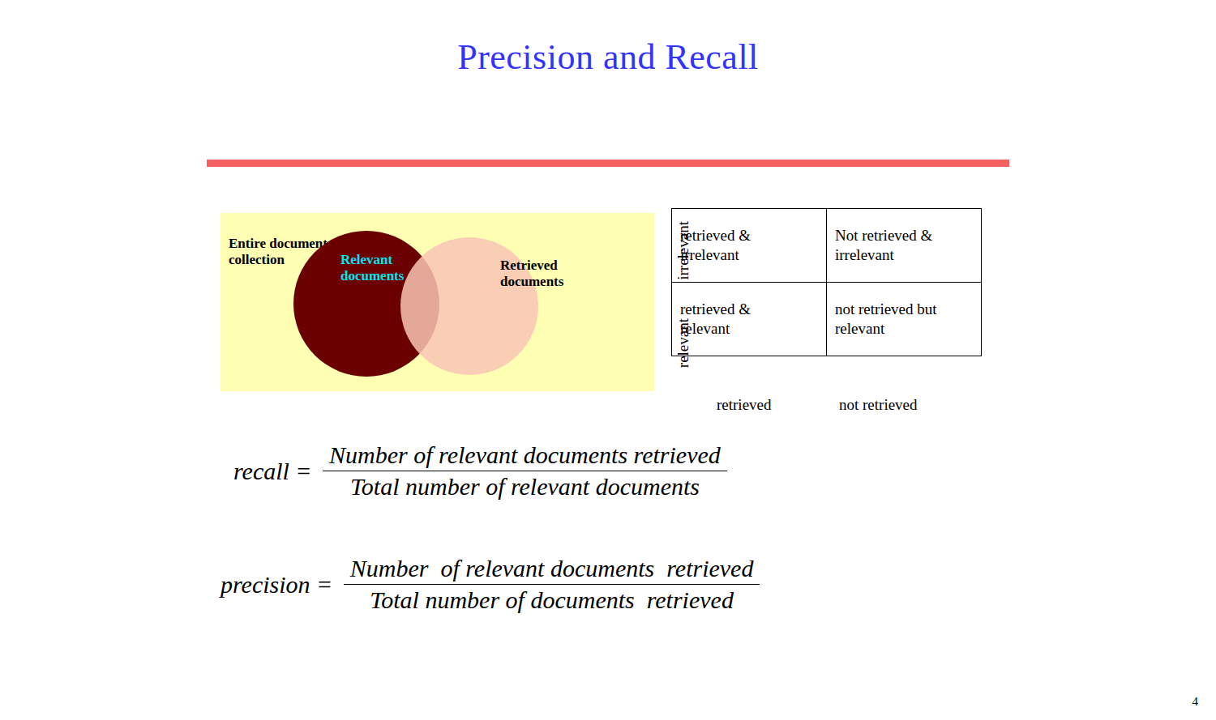Precision and Recall
Entire document
collection
Relevant
documents
Retrieved
documents
irrelevant
relevant
| retrieved & irrelevant | Not retrieved & irrelevant |
| retrieved & relevant | not retrieved but relevant |
retrieved
not retrieved
recall = Number of relevant documents retrieved Total number of relevant documents
precision = Number of relevant documents retrieved Total number of documents retrieved
4